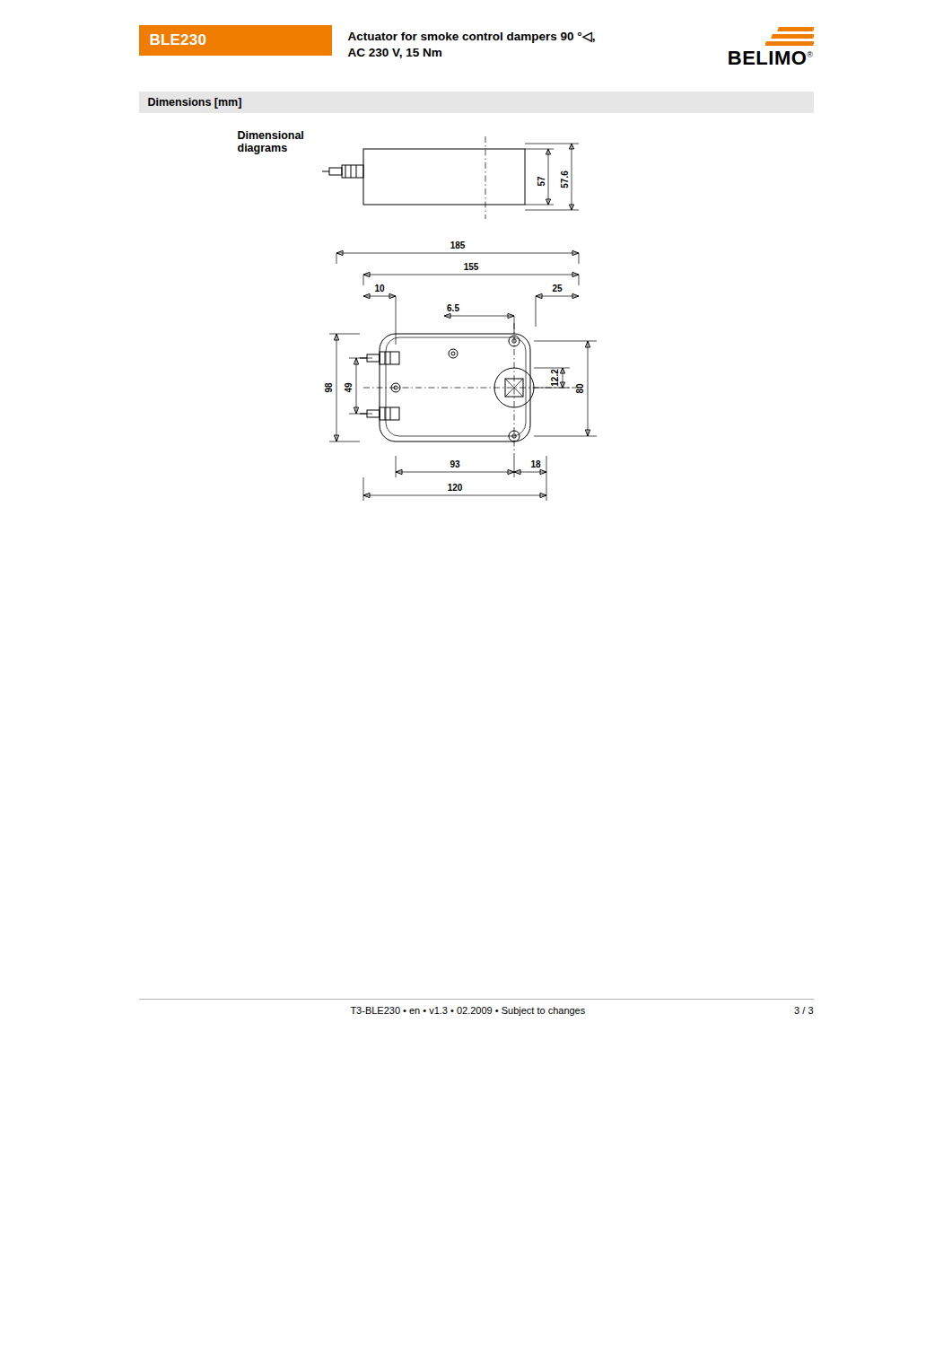BLE230
Actuator for smoke control dampers 90 °◁,
AC 230 V, 15 Nm
BELIMO®
Dimensions [mm]
Dimensional diagrams
57 57.6 185 155 10 25 6.5 98 49 12.2 80 93 18 120
T3-BLE230 • en • v1.3 • 02.2009 • Subject to changes
3 / 3